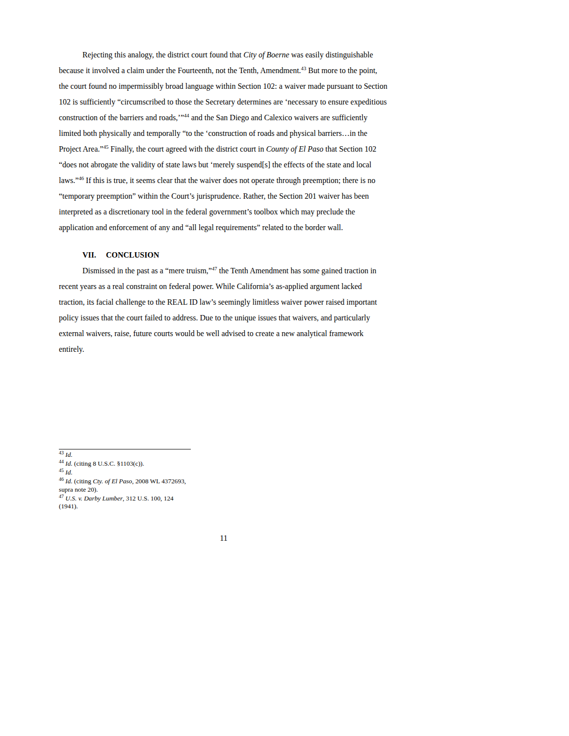Rejecting this analogy, the district court found that City of Boerne was easily distinguishable because it involved a claim under the Fourteenth, not the Tenth, Amendment.43 But more to the point, the court found no impermissibly broad language within Section 102: a waiver made pursuant to Section 102 is sufficiently “circumscribed to those the Secretary determines are ‘necessary to ensure expeditious construction of the barriers and roads,’”44 and the San Diego and Calexico waivers are sufficiently limited both physically and temporally “to the ‘construction of roads and physical barriers…in the Project Area.”45 Finally, the court agreed with the district court in County of El Paso that Section 102 “does not abrogate the validity of state laws but ‘merely suspend[s] the effects of the state and local laws.”46 If this is true, it seems clear that the waiver does not operate through preemption; there is no “temporary preemption” within the Court’s jurisprudence. Rather, the Section 201 waiver has been interpreted as a discretionary tool in the federal government’s toolbox which may preclude the application and enforcement of any and “all legal requirements” related to the border wall.
VII. CONCLUSION
Dismissed in the past as a “mere truism,”47 the Tenth Amendment has some gained traction in recent years as a real constraint on federal power. While California’s as-applied argument lacked traction, its facial challenge to the REAL ID law’s seemingly limitless waiver power raised important policy issues that the court failed to address. Due to the unique issues that waivers, and particularly external waivers, raise, future courts would be well advised to create a new analytical framework entirely.
43 Id.
44 Id. (citing 8 U.S.C. §1103(c)).
45 Id.
46 Id. (citing Cty. of El Paso, 2008 WL 4372693, supra note 20).
47 U.S. v. Darby Lumber, 312 U.S. 100, 124 (1941).
11